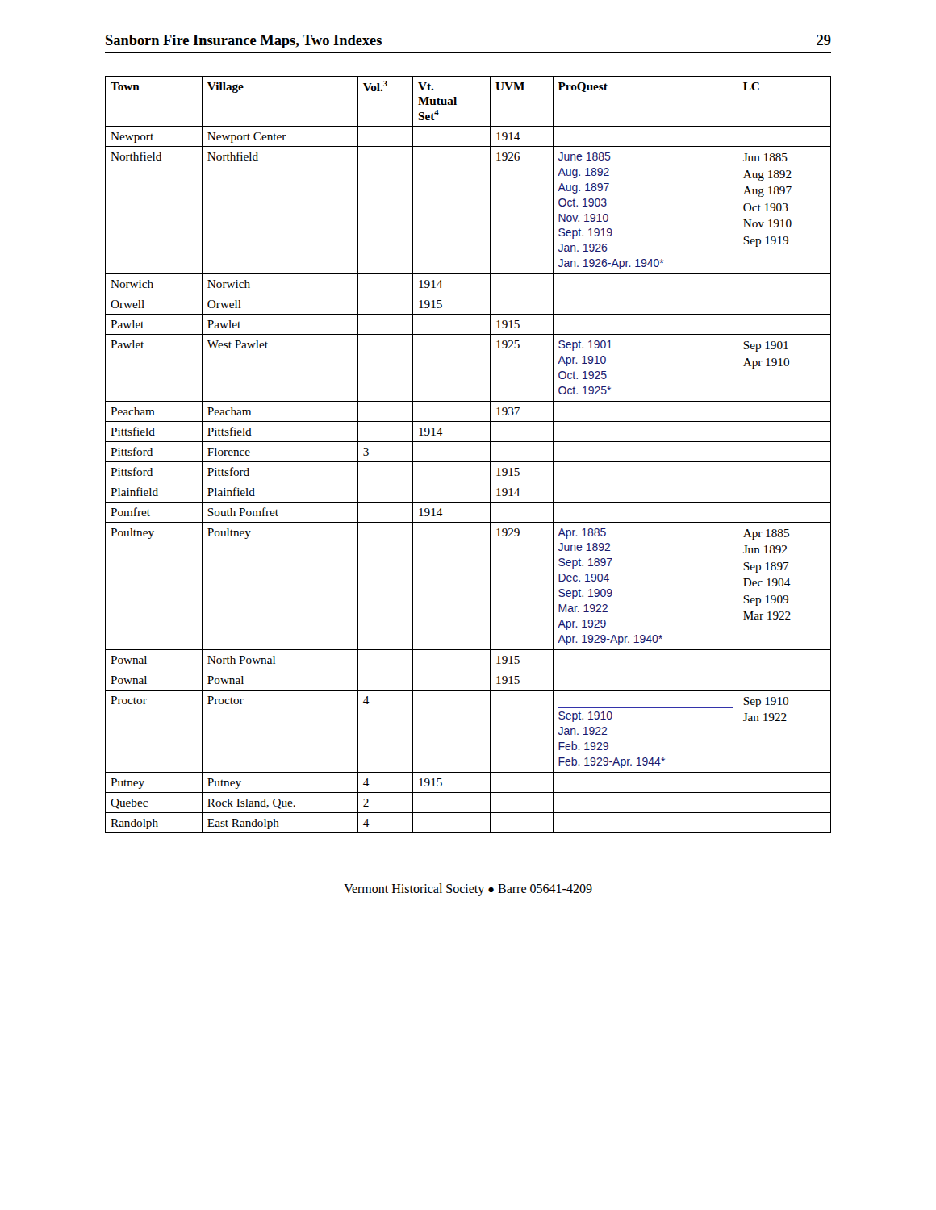Sanborn Fire Insurance Maps, Two Indexes 29
| Town | Village | Vol. 3 | Vt. Mutual Set 4 | UVM | ProQuest | LC |
| --- | --- | --- | --- | --- | --- | --- |
| Newport | Newport Center | | | 1914 | | |
| Northfield | Northfield | | | 1926 | June 1885 Aug. 1892 Aug. 1897 Oct. 1903 Nov. 1910 Sept. 1919 Jan. 1926 Jan. 1926-Apr. 1940* | Jun 1885 Aug 1892 Aug 1897 Oct 1903 Nov 1910 Sep 1919 |
| Norwich | Norwich | | 1914 | | | |
| Orwell | Orwell | | 1915 | | | |
| Pawlet | Pawlet | | | 1915 | | |
| Pawlet | West Pawlet | | | 1925 | Sept. 1901 Apr. 1910 Oct. 1925 Oct. 1925* | Sep 1901 Apr 1910 |
| Peacham | Peacham | | | 1937 | | |
| Pittsfield | Pittsfield | | 1914 | | | |
| Pittsford | Florence | 3 | | | | |
| Pittsford | Pittsford | | | 1915 | | |
| Plainfield | Plainfield | | | 1914 | | |
| Pomfret | South Pomfret | | 1914 | | | |
| Poultney | Poultney | | | 1929 | Apr. 1885 June 1892 Sept. 1897 Dec. 1904 Sept. 1909 Mar. 1922 Apr. 1929 Apr. 1929-Apr. 1940* | Apr 1885 Jun 1892 Sep 1897 Dec 1904 Sep 1909 Mar 1922 |
| Pownal | North Pownal | | | 1915 | | |
| Pownal | Pownal | | | 1915 | | |
| Proctor | Proctor | 4 | | | Sept. 1910 Jan. 1922 Feb. 1929 Feb. 1929-Apr. 1944* | Sep 1910 Jan 1922 |
| Putney | Putney | 4 | 1915 | | | |
| Quebec | Rock Island, Que. | 2 | | | | |
| Randolph | East Randolph | 4 | | | | |
Vermont Historical Society ● Barre 05641-4209